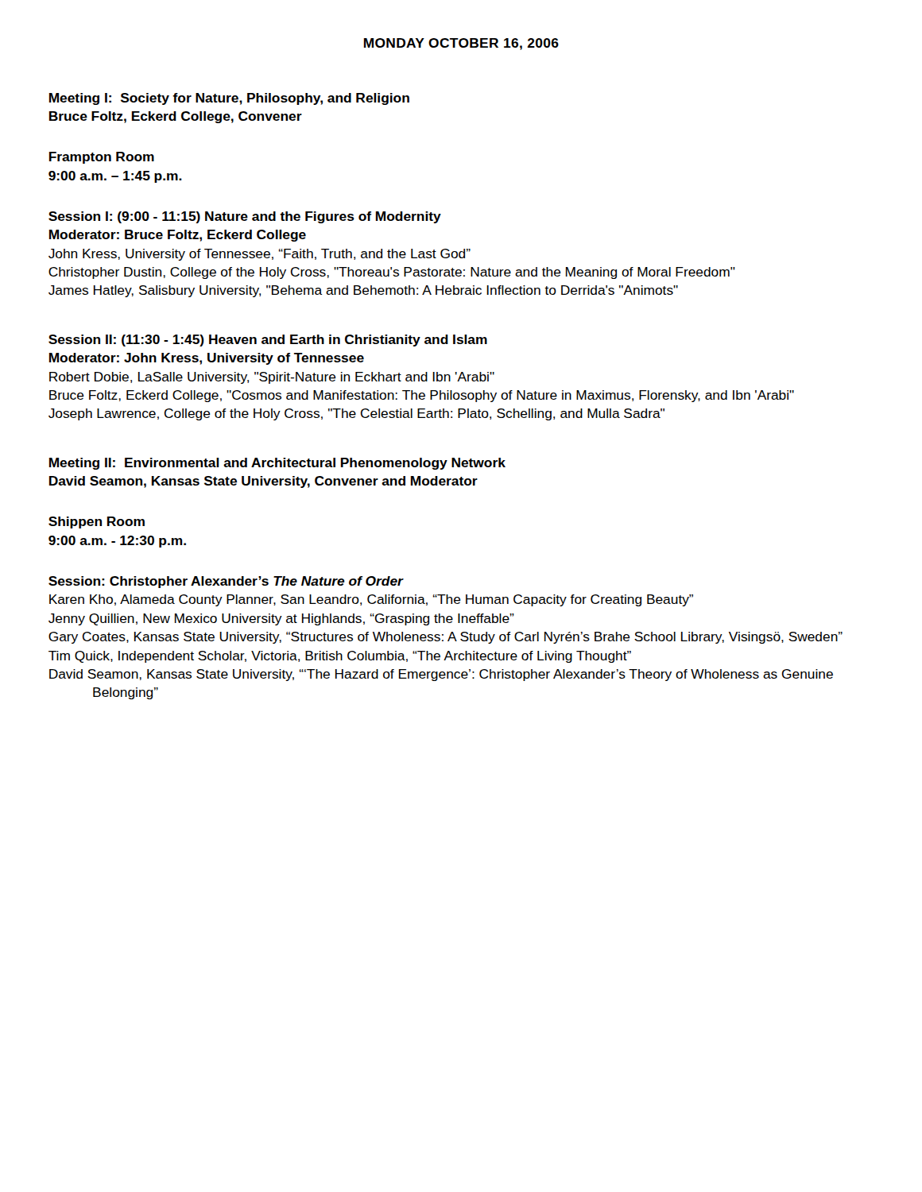MONDAY OCTOBER 16, 2006
Meeting I: Society for Nature, Philosophy, and Religion
Bruce Foltz, Eckerd College, Convener
Frampton Room
9:00 a.m. – 1:45 p.m.
Session I: (9:00 - 11:15) Nature and the Figures of Modernity
Moderator: Bruce Foltz, Eckerd College
John Kress, University of Tennessee, “Faith, Truth, and the Last God”
Christopher Dustin, College of the Holy Cross, "Thoreau's Pastorate: Nature and the Meaning of Moral Freedom"
James Hatley, Salisbury University, "Behema and Behemoth: A Hebraic Inflection to Derrida's "Animots"
Session II: (11:30 - 1:45) Heaven and Earth in Christianity and Islam
Moderator: John Kress, University of Tennessee
Robert Dobie, LaSalle University, "Spirit-Nature in Eckhart and Ibn 'Arabi"
Bruce Foltz, Eckerd College, "Cosmos and Manifestation: The Philosophy of Nature in Maximus, Florensky, and Ibn 'Arabi"
Joseph Lawrence, College of the Holy Cross, "The Celestial Earth: Plato, Schelling, and Mulla Sadra"
Meeting II: Environmental and Architectural Phenomenology Network
David Seamon, Kansas State University, Convener and Moderator
Shippen Room
9:00 a.m. - 12:30 p.m.
Session: Christopher Alexander’s The Nature of Order
Karen Kho, Alameda County Planner, San Leandro, California, “The Human Capacity for Creating Beauty”
Jenny Quillien, New Mexico University at Highlands, “Grasping the Ineffable”
Gary Coates, Kansas State University, “Structures of Wholeness: A Study of Carl Nyrén’s Brahe School Library, Visingsö, Sweden”
Tim Quick, Independent Scholar, Victoria, British Columbia, “The Architecture of Living Thought”
David Seamon, Kansas State University, “‘The Hazard of Emergence’: Christopher Alexander’s Theory of Wholeness as Genuine Belonging”